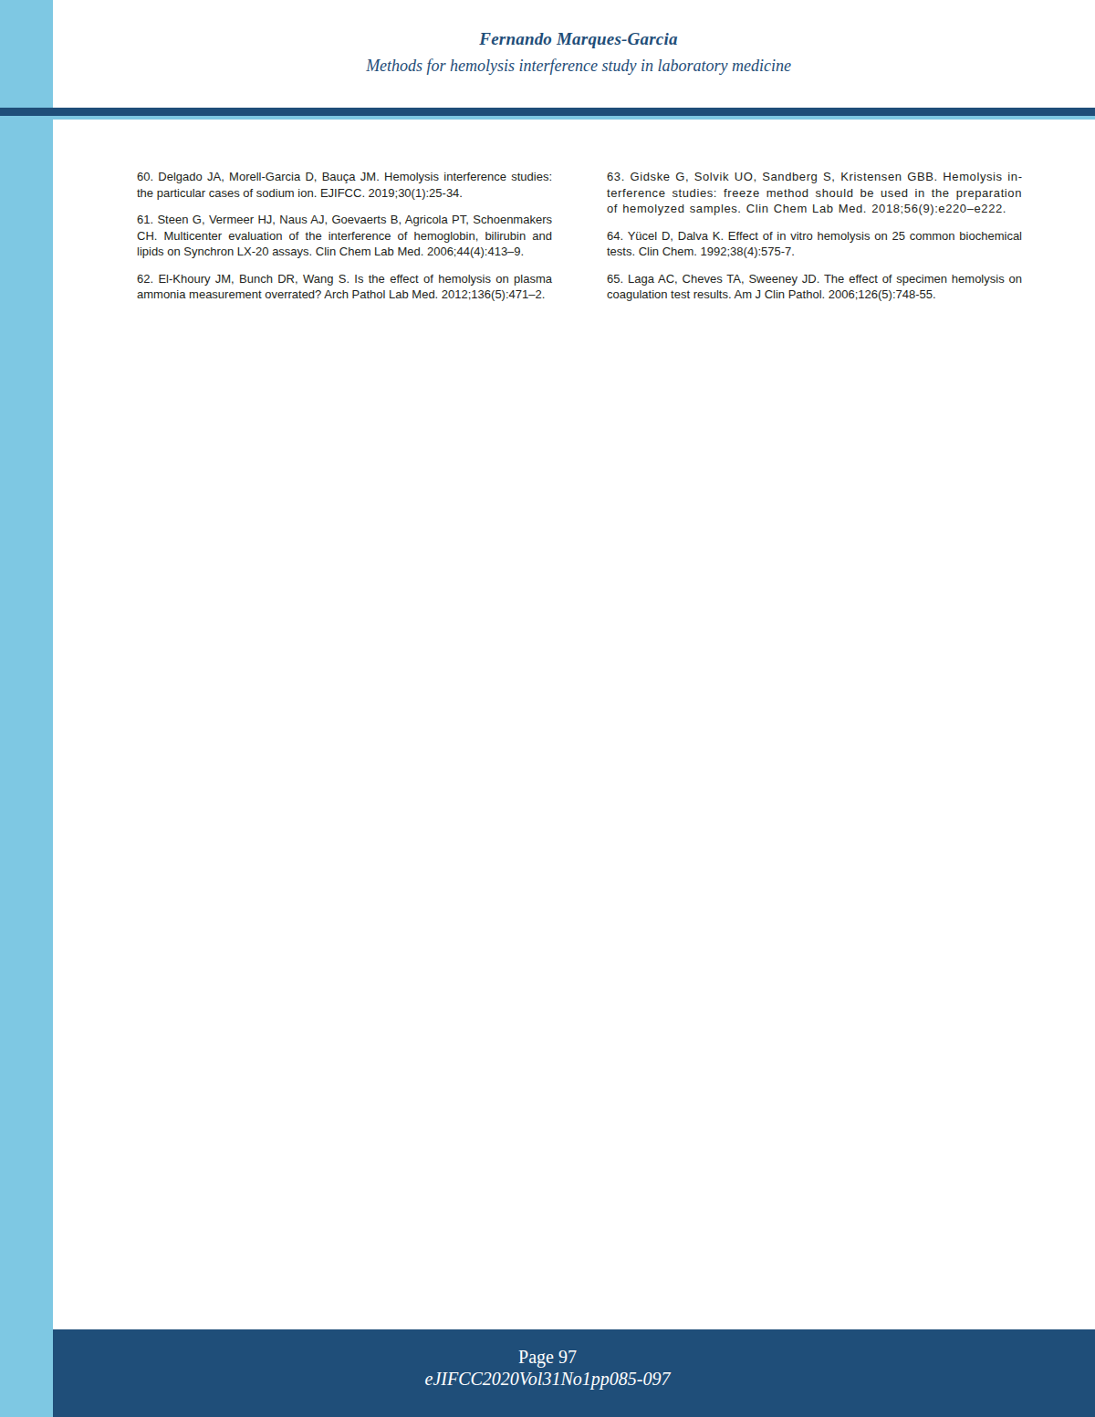Fernando Marques-Garcia
Methods for hemolysis interference study in laboratory medicine
60. Delgado JA, Morell-Garcia D, Bauça JM. Hemolysis interference studies: the particular cases of sodium ion. EJIFCC. 2019;30(1):25-34.
61. Steen G, Vermeer HJ, Naus AJ, Goevaerts B, Agricola PT, Schoenmakers CH. Multicenter evaluation of the interference of hemoglobin, bilirubin and lipids on Synchron LX-20 assays. Clin Chem Lab Med. 2006;44(4):413–9.
62. El-Khoury JM, Bunch DR, Wang S. Is the effect of hemolysis on plasma ammonia measurement overrated? Arch Pathol Lab Med. 2012;136(5):471–2.
63. Gidske G, Solvik UO, Sandberg S, Kristensen GBB. Hemolysis interference studies: freeze method should be used in the preparation of hemolyzed samples. Clin Chem Lab Med. 2018;56(9):e220–e222.
64. Yücel D, Dalva K. Effect of in vitro hemolysis on 25 common biochemical tests. Clin Chem. 1992;38(4):575-7.
65. Laga AC, Cheves TA, Sweeney JD. The effect of specimen hemolysis on coagulation test results. Am J Clin Pathol. 2006;126(5):748-55.
Page 97
eJIFCC2020Vol31No1pp085-097